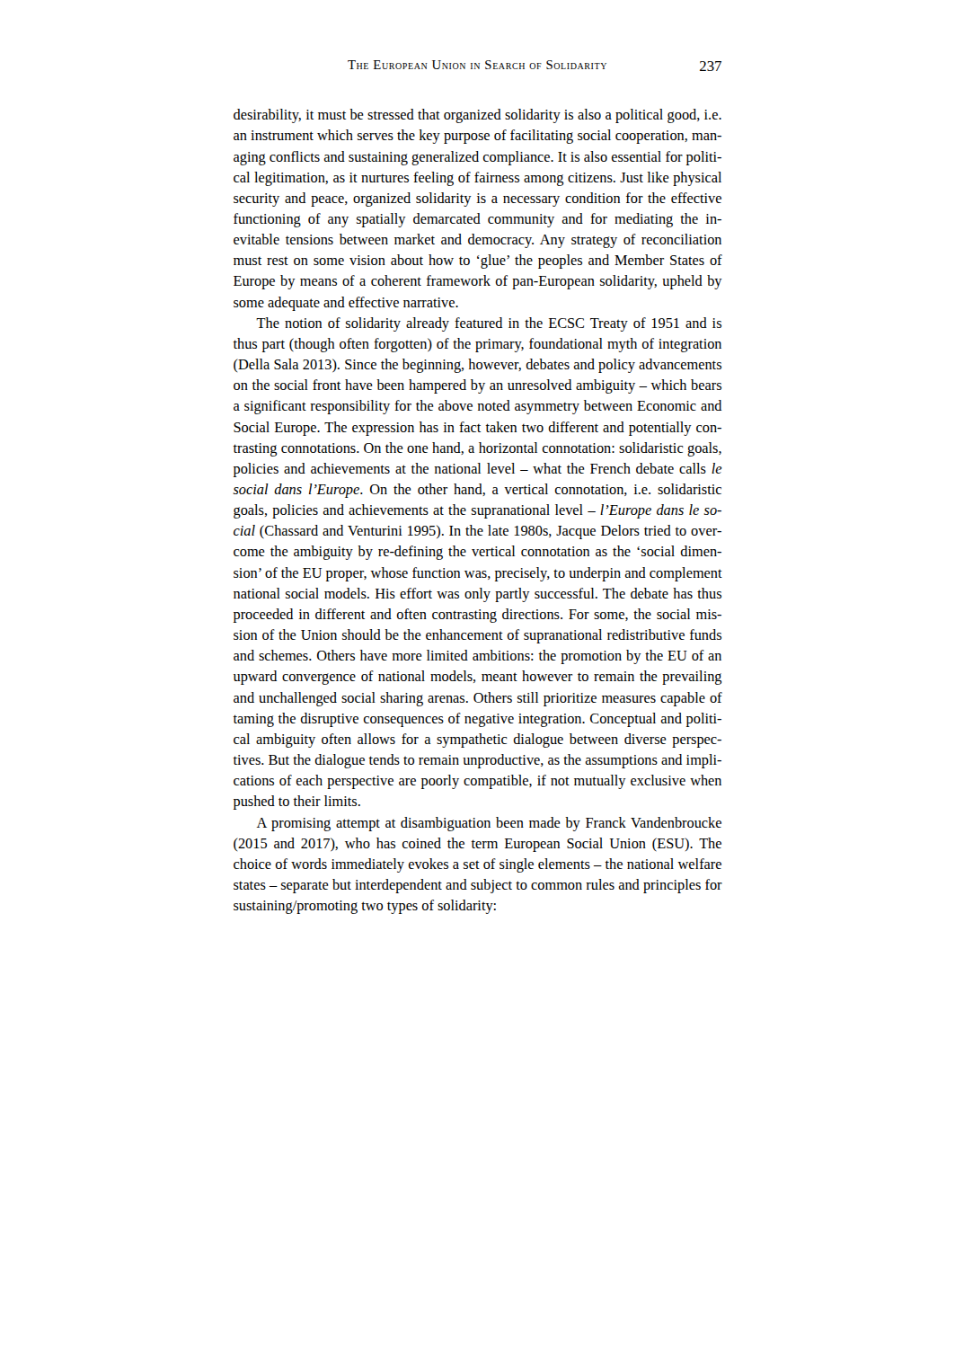The European Union in Search of Solidarity 237
desirability, it must be stressed that organized solidarity is also a political good, i.e. an instrument which serves the key purpose of facilitating social cooperation, managing conflicts and sustaining generalized compliance. It is also essential for political legitimation, as it nurtures feeling of fairness among citizens. Just like physical security and peace, organized solidarity is a necessary condition for the effective functioning of any spatially demarcated community and for mediating the inevitable tensions between market and democracy. Any strategy of reconciliation must rest on some vision about how to ‘glue’ the peoples and Member States of Europe by means of a coherent framework of pan-European solidarity, upheld by some adequate and effective narrative.
The notion of solidarity already featured in the ECSC Treaty of 1951 and is thus part (though often forgotten) of the primary, foundational myth of integration (Della Sala 2013). Since the beginning, however, debates and policy advancements on the social front have been hampered by an unresolved ambiguity – which bears a significant responsibility for the above noted asymmetry between Economic and Social Europe. The expression has in fact taken two different and potentially contrasting connotations. On the one hand, a horizontal connotation: solidaristic goals, policies and achievements at the national level – what the French debate calls le social dans l’Europe. On the other hand, a vertical connotation, i.e. solidaristic goals, policies and achievements at the supranational level – l’Europe dans le social (Chassard and Venturini 1995). In the late 1980s, Jacque Delors tried to overcome the ambiguity by re-defining the vertical connotation as the ‘social dimension’ of the EU proper, whose function was, precisely, to underpin and complement national social models. His effort was only partly successful. The debate has thus proceeded in different and often contrasting directions. For some, the social mission of the Union should be the enhancement of supranational redistributive funds and schemes. Others have more limited ambitions: the promotion by the EU of an upward convergence of national models, meant however to remain the prevailing and unchallenged social sharing arenas. Others still prioritize measures capable of taming the disruptive consequences of negative integration. Conceptual and political ambiguity often allows for a sympathetic dialogue between diverse perspectives. But the dialogue tends to remain unproductive, as the assumptions and implications of each perspective are poorly compatible, if not mutually exclusive when pushed to their limits.
A promising attempt at disambiguation been made by Franck Vandenbroucke (2015 and 2017), who has coined the term European Social Union (ESU). The choice of words immediately evokes a set of single elements – the national welfare states – separate but interdependent and subject to common rules and principles for sustaining/promoting two types of solidarity: